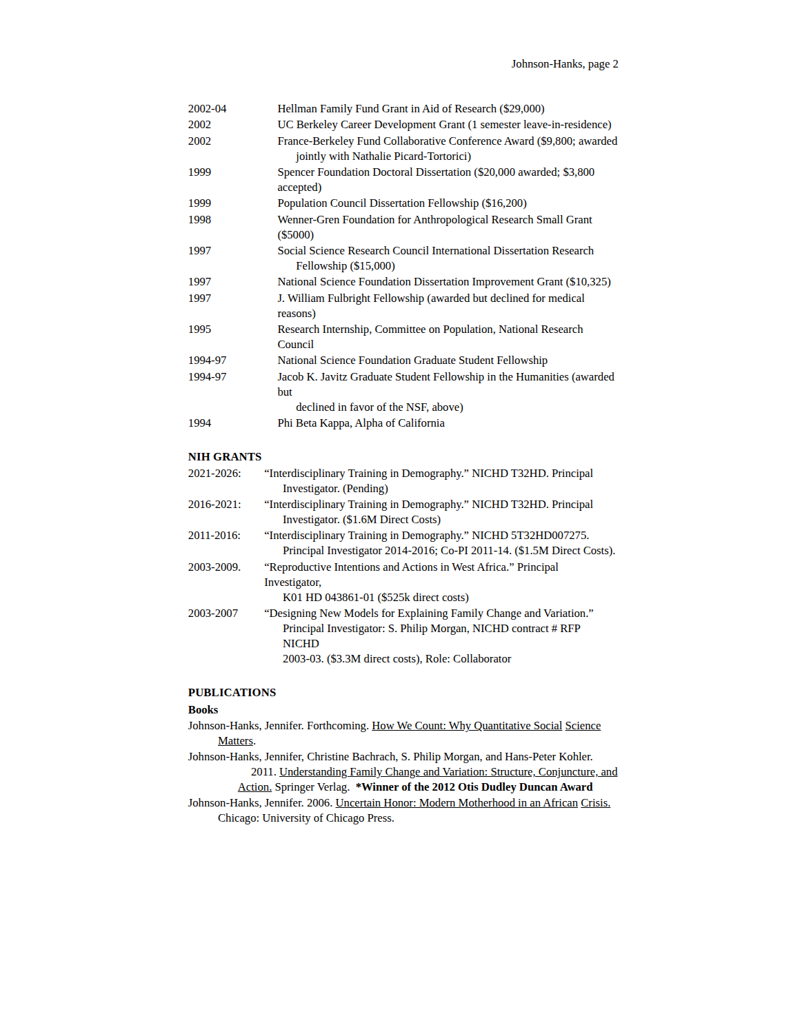Johnson-Hanks, page 2
| 2002-04 | Hellman Family Fund Grant in Aid of Research ($29,000) |
| 2002 | UC Berkeley Career Development Grant (1 semester leave-in-residence) |
| 2002 | France-Berkeley Fund Collaborative Conference Award ($9,800; awarded jointly with Nathalie Picard-Tortorici) |
| 1999 | Spencer Foundation Doctoral Dissertation ($20,000 awarded; $3,800 accepted) |
| 1999 | Population Council Dissertation Fellowship ($16,200) |
| 1998 | Wenner-Gren Foundation for Anthropological Research Small Grant ($5000) |
| 1997 | Social Science Research Council International Dissertation Research Fellowship ($15,000) |
| 1997 | National Science Foundation Dissertation Improvement Grant ($10,325) |
| 1997 | J. William Fulbright Fellowship (awarded but declined for medical reasons) |
| 1995 | Research Internship, Committee on Population, National Research Council |
| 1994-97 | National Science Foundation Graduate Student Fellowship |
| 1994-97 | Jacob K. Javitz Graduate Student Fellowship in the Humanities (awarded but declined in favor of the NSF, above) |
| 1994 | Phi Beta Kappa, Alpha of California |
NIH GRANTS
| 2021-2026: | “Interdisciplinary Training in Demography.” NICHD T32HD. Principal Investigator. (Pending) |
| 2016-2021: | “Interdisciplinary Training in Demography.” NICHD T32HD. Principal Investigator. ($1.6M Direct Costs) |
| 2011-2016: | “Interdisciplinary Training in Demography.” NICHD 5T32HD007275. Principal Investigator 2014-2016; Co-PI 2011-14. ($1.5M Direct Costs). |
| 2003-2009. | “Reproductive Intentions and Actions in West Africa.” Principal Investigator, K01 HD 043861-01 ($525k direct costs) |
| 2003-2007 | “Designing New Models for Explaining Family Change and Variation.” Principal Investigator: S. Philip Morgan, NICHD contract # RFP NICHD 2003-03. ($3.3M direct costs), Role: Collaborator |
PUBLICATIONS
Books
Johnson-Hanks, Jennifer. Forthcoming. How We Count: Why Quantitative Social Science Matters.
Johnson-Hanks, Jennifer, Christine Bachrach, S. Philip Morgan, and Hans-Peter Kohler. 2011. Understanding Family Change and Variation: Structure, Conjuncture, and Action. Springer Verlag. *Winner of the 2012 Otis Dudley Duncan Award
Johnson-Hanks, Jennifer. 2006. Uncertain Honor: Modern Motherhood in an African Crisis. Chicago: University of Chicago Press.